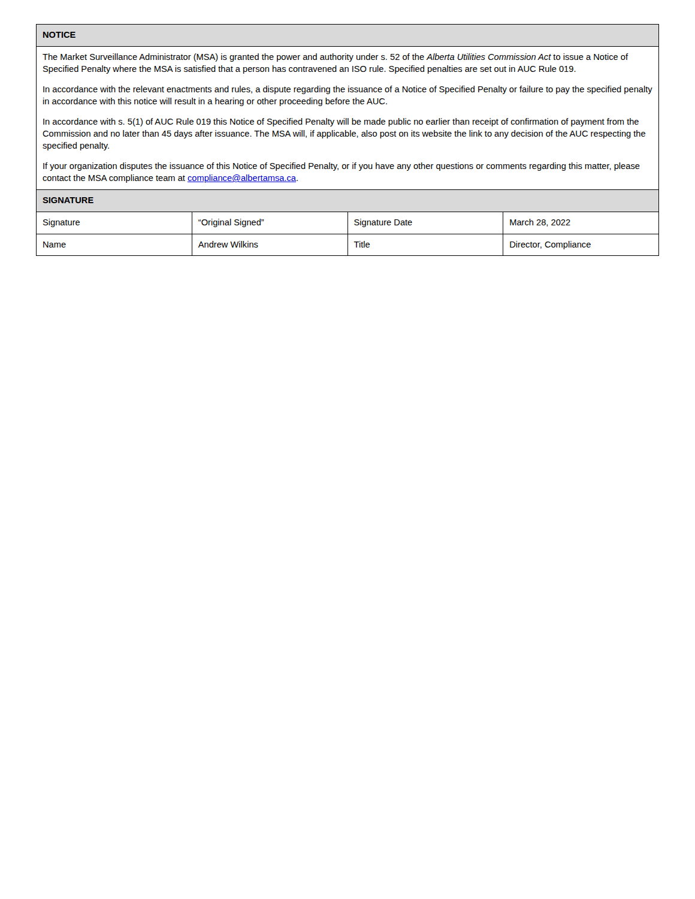| NOTICE |
| --- |
| The Market Surveillance Administrator (MSA) is granted the power and authority under s. 52 of the Alberta Utilities Commission Act to issue a Notice of Specified Penalty where the MSA is satisfied that a person has contravened an ISO rule. Specified penalties are set out in AUC Rule 019. In accordance with the relevant enactments and rules, a dispute regarding the issuance of a Notice of Specified Penalty or failure to pay the specified penalty in accordance with this notice will result in a hearing or other proceeding before the AUC. In accordance with s. 5(1) of AUC Rule 019 this Notice of Specified Penalty will be made public no earlier than receipt of confirmation of payment from the Commission and no later than 45 days after issuance. The MSA will, if applicable, also post on its website the link to any decision of the AUC respecting the specified penalty. If your organization disputes the issuance of this Notice of Specified Penalty, or if you have any other questions or comments regarding this matter, please contact the MSA compliance team at compliance@albertamsa.ca . |
| SIGNATURE |
| Signature | “Original Signed” | Signature Date | March 28, 2022 |
| Name | Andrew Wilkins | Title | Director, Compliance |